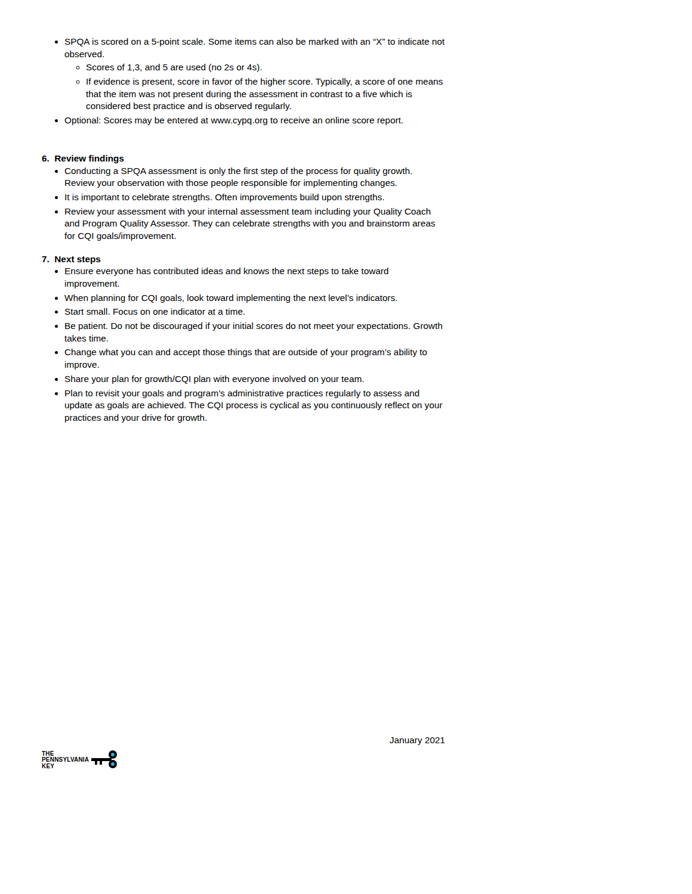SPQA is scored on a 5-point scale. Some items can also be marked with an “X” to indicate not observed.
Scores of 1,3, and 5 are used (no 2s or 4s).
If evidence is present, score in favor of the higher score. Typically, a score of one means that the item was not present during the assessment in contrast to a five which is considered best practice and is observed regularly.
Optional: Scores may be entered at www.cypq.org to receive an online score report.
6. Review findings
Conducting a SPQA assessment is only the first step of the process for quality growth. Review your observation with those people responsible for implementing changes.
It is important to celebrate strengths. Often improvements build upon strengths.
Review your assessment with your internal assessment team including your Quality Coach and Program Quality Assessor. They can celebrate strengths with you and brainstorm areas for CQI goals/improvement.
7. Next steps
Ensure everyone has contributed ideas and knows the next steps to take toward improvement.
When planning for CQI goals, look toward implementing the next level’s indicators.
Start small. Focus on one indicator at a time.
Be patient. Do not be discouraged if your initial scores do not meet your expectations. Growth takes time.
Change what you can and accept those things that are outside of your program’s ability to improve.
Share your plan for growth/CQI plan with everyone involved on your team.
Plan to revisit your goals and program’s administrative practices regularly to assess and update as goals are achieved. The CQI process is cyclical as you continuously reflect on your practices and your drive for growth.
January 2021
THE
PENNSYLVANIA
KEY